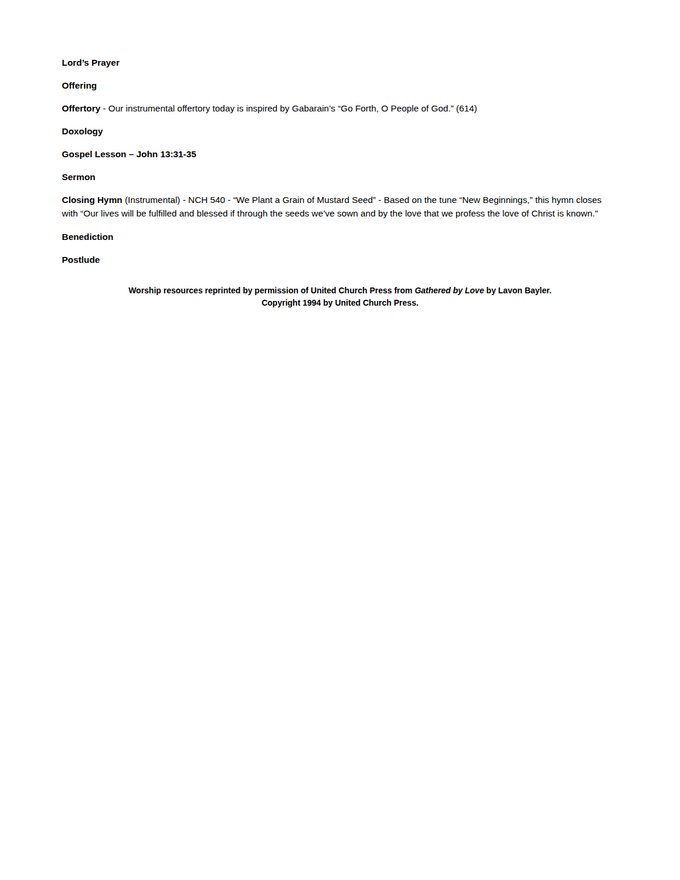Lord’s Prayer
Offering
Offertory - Our instrumental offertory today is inspired by Gabarain’s “Go Forth, O People of God.” (614)
Doxology
Gospel Lesson – John 13:31-35
Sermon
Closing Hymn (Instrumental) - NCH 540 - “We Plant a Grain of Mustard Seed” - Based on the tune “New Beginnings,” this hymn closes with “Our lives will be fulfilled and blessed if through the seeds we’ve sown and by the love that we profess the love of Christ is known."
Benediction
Postlude
Worship resources reprinted by permission of United Church Press from Gathered by Love by Lavon Bayler.
Copyright 1994 by United Church Press.